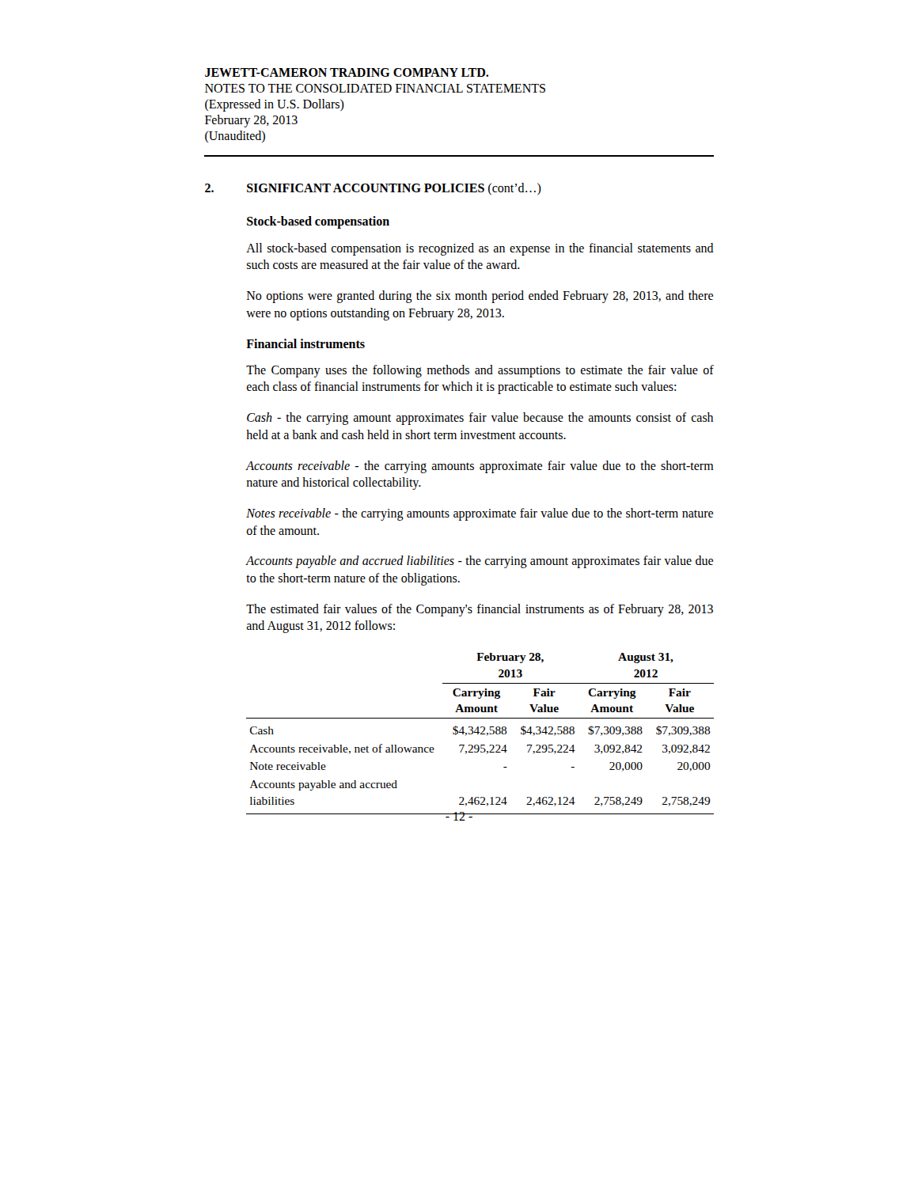Jewett-Cameron Trading Company Ltd.
NOTES TO THE CONSOLIDATED FINANCIAL STATEMENTS
(Expressed in U.S. Dollars)
February 28, 2013
(Unaudited)
2.
SIGNIFICANT ACCOUNTING POLICIES (cont’d…)
Stock-based compensation
All stock-based compensation is recognized as an expense in the financial statements and such costs are measured at the fair value of the award.
No options were granted during the six month period ended February 28, 2013, and there were no options outstanding on February 28, 2013.
Financial instruments
The Company uses the following methods and assumptions to estimate the fair value of each class of financial instruments for which it is practicable to estimate such values:
Cash - the carrying amount approximates fair value because the amounts consist of cash held at a bank and cash held in short term investment accounts.
Accounts receivable - the carrying amounts approximate fair value due to the short-term nature and historical collectability.
Notes receivable - the carrying amounts approximate fair value due to the short-term nature of the amount.
Accounts payable and accrued liabilities - the carrying amount approximates fair value due to the short-term nature of the obligations.
The estimated fair values of the Company's financial instruments as of February 28, 2013 and August 31, 2012 follows:
| | February 28, 2013 | August 31, 2012 |
| | Carrying Amount | Fair Value | Carrying Amount | Fair Value |
| Cash | $4,342,588 | $4,342,588 | $7,309,388 | $7,309,388 |
| Accounts receivable, net of allowance | 7,295,224 | 7,295,224 | 3,092,842 | 3,092,842 |
| Note receivable | - | - | 20,000 | 20,000 |
| Accounts payable and accrued liabilities | 2,462,124 | 2,462,124 | 2,758,249 | 2,758,249 |
- 12 -